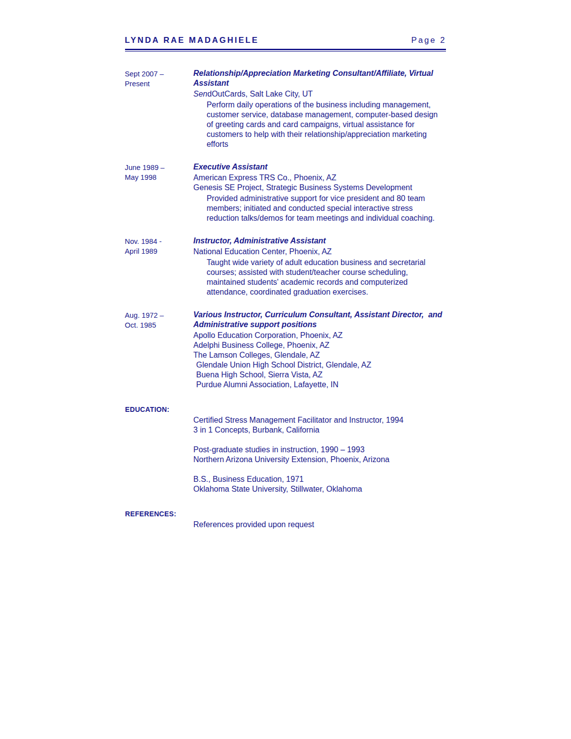Lynda Rae Madaghiele Page 2
Sept 2007 –
Present
Relationship/Appreciation Marketing Consultant/Affiliate, Virtual Assistant
SendOutCards, Salt Lake City, UT
Perform daily operations of the business including management, customer service, database management, computer-based design of greeting cards and card campaigns, virtual assistance for customers to help with their relationship/appreciation marketing efforts
June 1989 –
May 1998
Executive Assistant
American Express TRS Co., Phoenix, AZ
Genesis SE Project, Strategic Business Systems Development
Provided administrative support for vice president and 80 team members; initiated and conducted special interactive stress reduction talks/demos for team meetings and individual coaching.
Nov. 1984 -
April 1989
Instructor, Administrative Assistant
National Education Center, Phoenix, AZ
Taught wide variety of adult education business and secretarial courses; assisted with student/teacher course scheduling, maintained students' academic records and computerized attendance, coordinated graduation exercises.
Aug. 1972 –
Oct. 1985
Various Instructor, Curriculum Consultant, Assistant Director, and
Administrative support positions
Apollo Education Corporation, Phoenix, AZ
Adelphi Business College, Phoenix, AZ
The Lamson Colleges, Glendale, AZ
Glendale Union High School District, Glendale, AZ
Buena High School, Sierra Vista, AZ
Purdue Alumni Association, Lafayette, IN
EDUCATION:
Certified Stress Management Facilitator and Instructor, 1994
3 in 1 Concepts, Burbank, California
Post-graduate studies in instruction, 1990 – 1993
Northern Arizona University Extension, Phoenix, Arizona
B.S., Business Education, 1971
Oklahoma State University, Stillwater, Oklahoma
REFERENCES:
References provided upon request